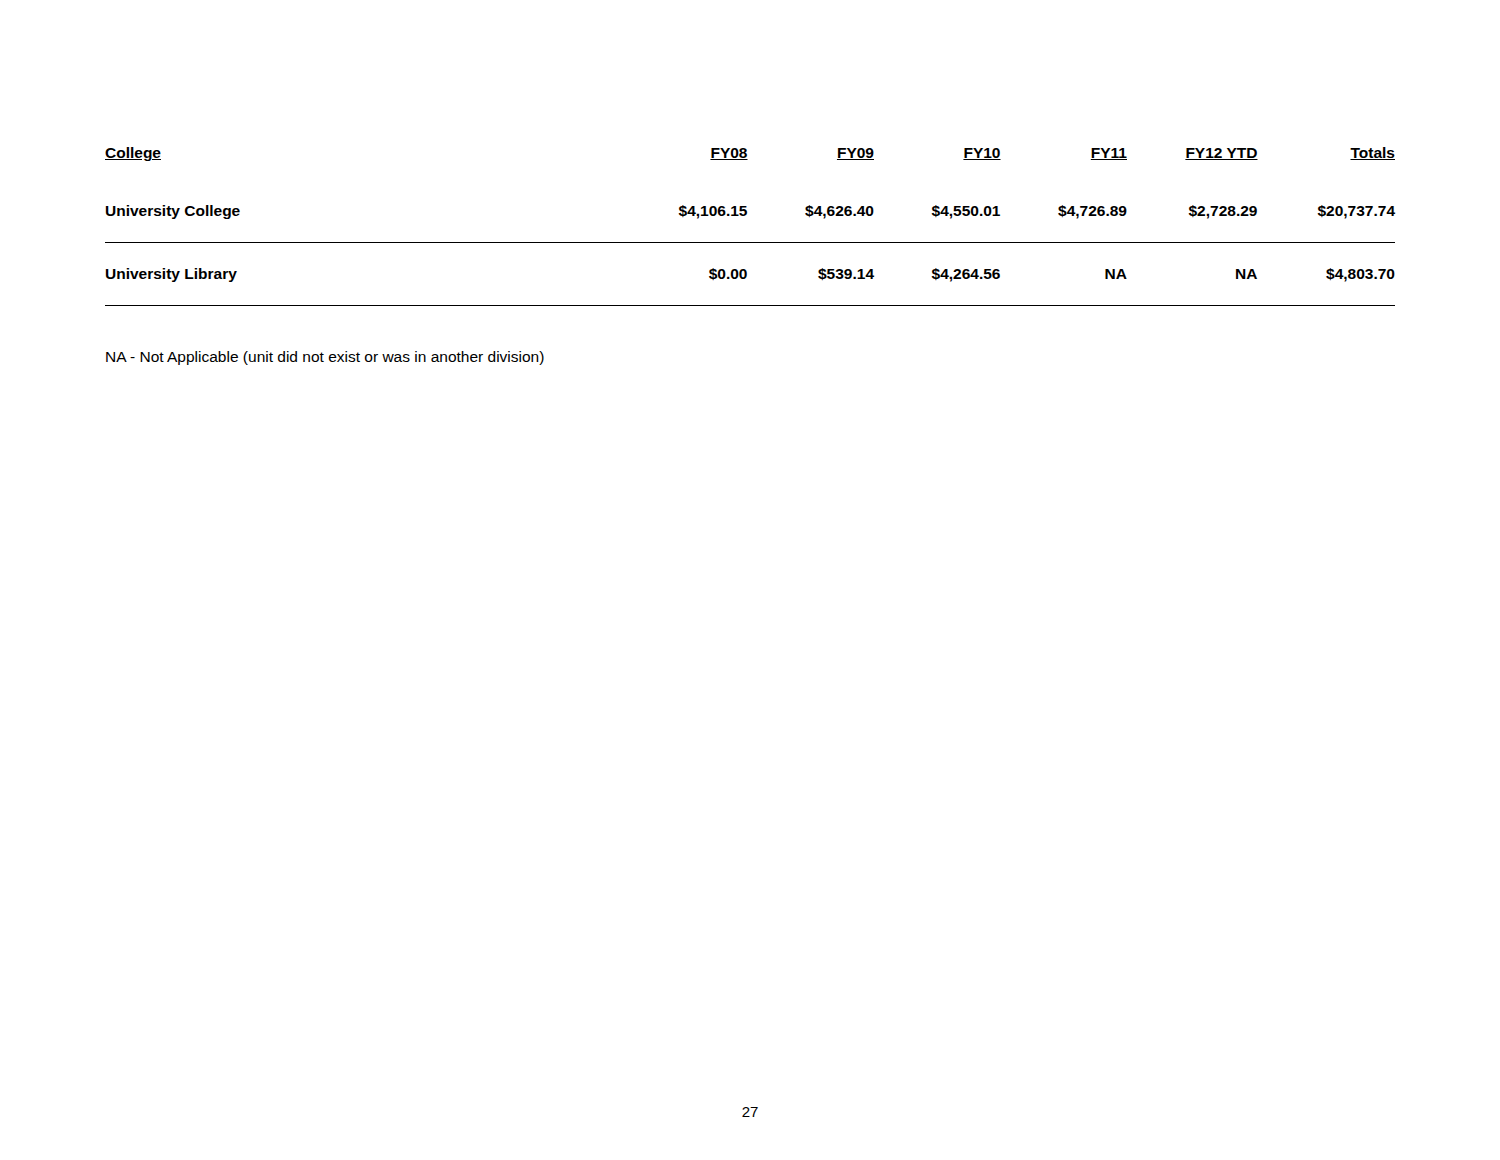| College | FY08 | FY09 | FY10 | FY11 | FY12 YTD | Totals |
| --- | --- | --- | --- | --- | --- | --- |
| University College | $4,106.15 | $4,626.40 | $4,550.01 | $4,726.89 | $2,728.29 | $20,737.74 |
| University Library | $0.00 | $539.14 | $4,264.56 | NA | NA | $4,803.70 |
NA - Not Applicable (unit did not exist or was in another division)
27